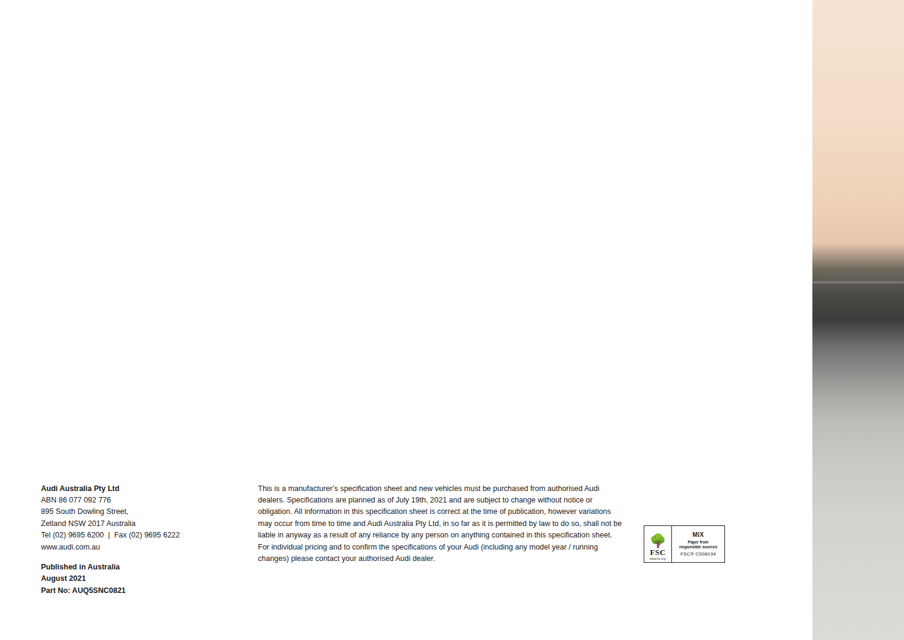Audi Australia Pty Ltd
ABN 86 077 092 776
895 South Dowling Street,
Zetland NSW 2017 Australia
Tel (02) 9695 6200 | Fax (02) 9695 6222
www.audi.com.au
Published in Australia
August 2021
Part No: AUQ5SNC0821
This is a manufacturer’s specification sheet and new vehicles must be purchased from authorised Audi dealers. Specifications are planned as of July 19th, 2021 and are subject to change without notice or obligation. All information in this specification sheet is correct at the time of publication, however variations may occur from time to time and Audi Australia Pty Ltd, in so far as it is permitted by law to do so, shall not be liable in anyway as a result of any reliance by any person on anything contained in this specification sheet. For individual pricing and to confirm the specifications of your Audi (including any model year / running changes) please contact your authorised Audi dealer.
🌳 FSC www.fsc.org
MIX
Paper from
responsible sources
FSC® C008194